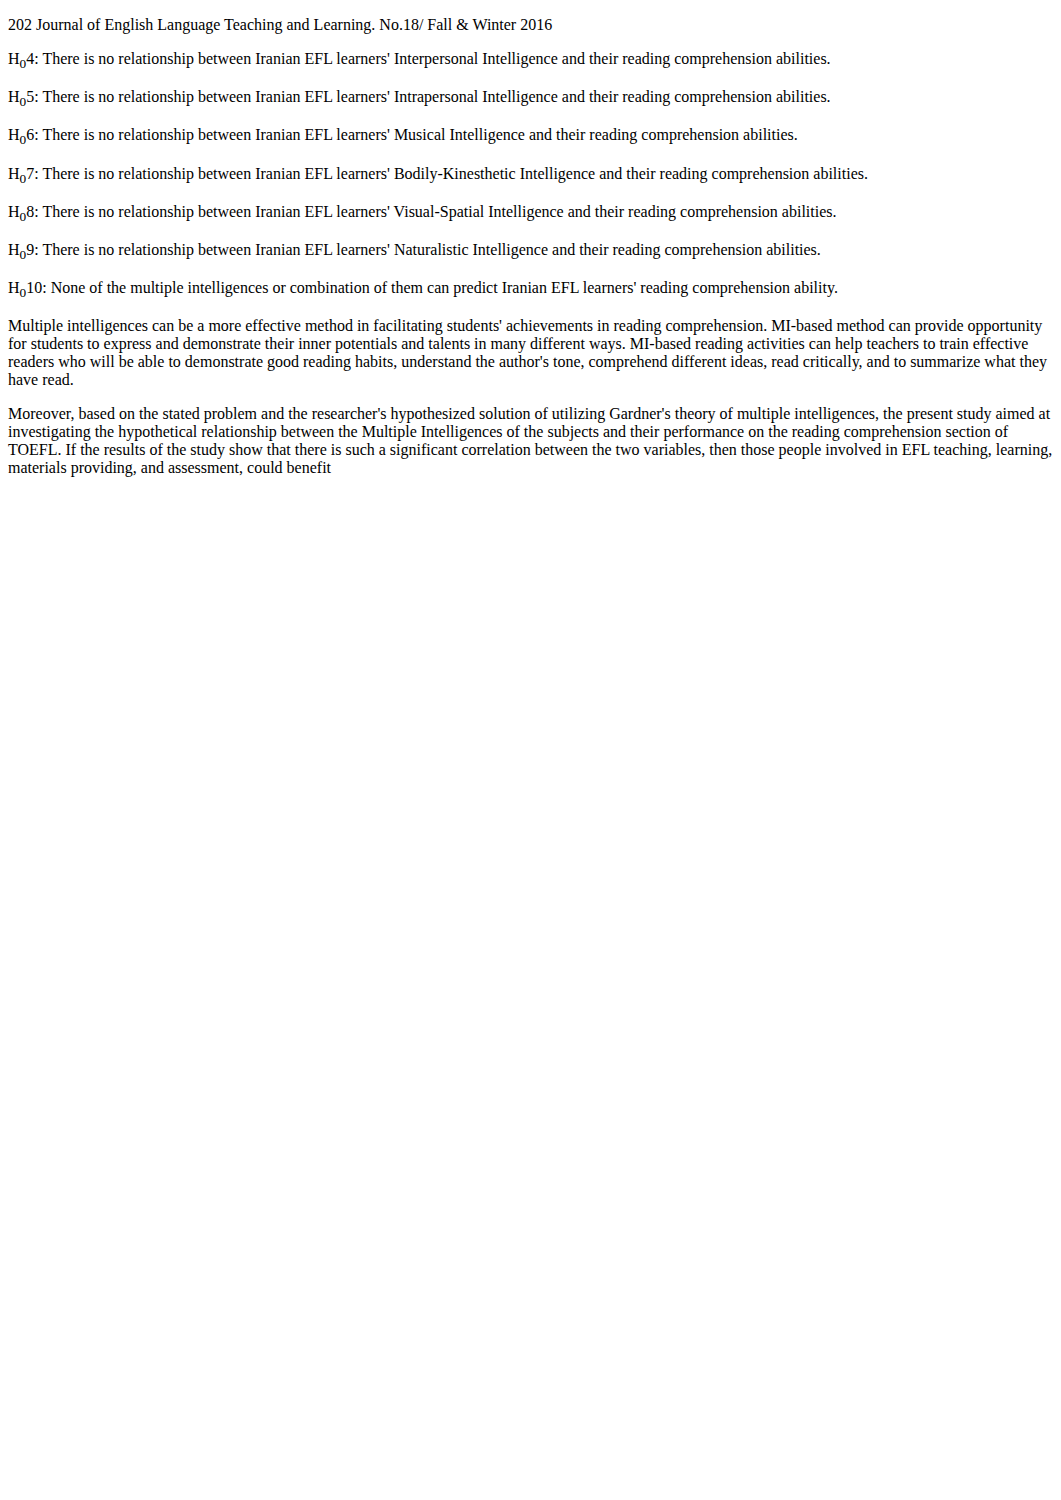202 Journal of English Language Teaching and Learning. No.18/ Fall & Winter 2016
H04: There is no relationship between Iranian EFL learners' Interpersonal Intelligence and their reading comprehension abilities.
H05: There is no relationship between Iranian EFL learners' Intrapersonal Intelligence and their reading comprehension abilities.
H06: There is no relationship between Iranian EFL learners' Musical Intelligence and their reading comprehension abilities.
H07: There is no relationship between Iranian EFL learners' Bodily-Kinesthetic Intelligence and their reading comprehension abilities.
H08: There is no relationship between Iranian EFL learners' Visual-Spatial Intelligence and their reading comprehension abilities.
H09: There is no relationship between Iranian EFL learners' Naturalistic Intelligence and their reading comprehension abilities.
H010: None of the multiple intelligences or combination of them can predict Iranian EFL learners' reading comprehension ability.
Multiple intelligences can be a more effective method in facilitating students' achievements in reading comprehension. MI-based method can provide opportunity for students to express and demonstrate their inner potentials and talents in many different ways. MI-based reading activities can help teachers to train effective readers who will be able to demonstrate good reading habits, understand the author's tone, comprehend different ideas, read critically, and to summarize what they have read.
Moreover, based on the stated problem and the researcher's hypothesized solution of utilizing Gardner's theory of multiple intelligences, the present study aimed at investigating the hypothetical relationship between the Multiple Intelligences of the subjects and their performance on the reading comprehension section of TOEFL. If the results of the study show that there is such a significant correlation between the two variables, then those people involved in EFL teaching, learning, materials providing, and assessment, could benefit